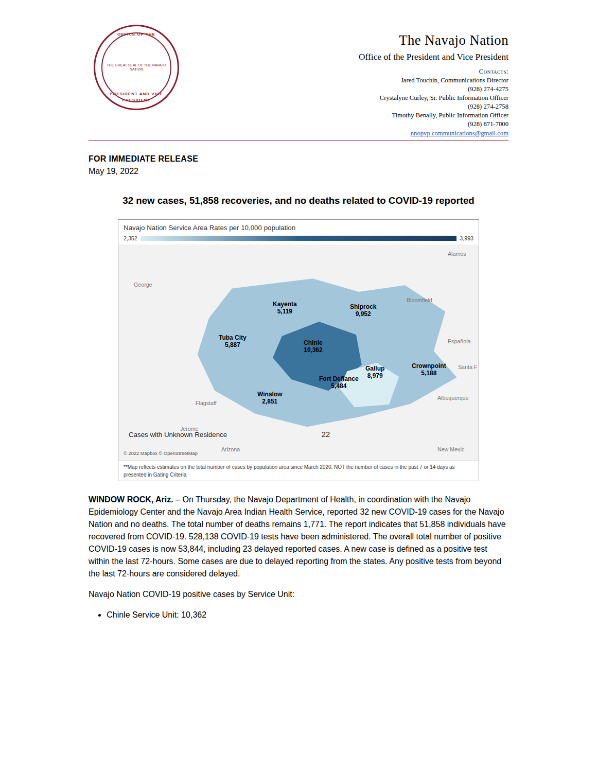OFFICE OF THE
THE GREAT SEAL OF THE NAVAJO NATION
PRESIDENT AND VICE PRESIDENT
The Navajo Nation
Office of the President and Vice President
Contacts:
Jared Touchin, Communications Director
(928) 274-4275
Crystalyne Curley, Sr. Public Information Officer
(928) 274-2758
Timothy Benally, Public Information Officer
(928) 871-7000
nnopvp.communications@gmail.com
FOR IMMEDIATE RELEASE
May 19, 2022
32 new cases, 51,858 recoveries, and no deaths related to COVID-19 reported
Navajo Nation Service Area Rates per 10,000 population
2,352 3,993
Alamos
George
Bloomfield
Española
Santa F
Albuquerque
Flagstaff
Jerome
Arizona
New Mexic
Kayenta5,119
Shiprock9,952
Tuba City5,887
Chinle10,362
Gallup8,979
Crownpoint5,188
Fort Defiance5,484
Winslow2,851
Cases with Unknown Residence 22
© 2022 Mapbox © OpenStreetMap
**Map reflects estimates on the total number of cases by population area since March 2020, NOT the number of cases in the past 7 or 14 days as presented in Gating Criteria
WINDOW ROCK, Ariz. – On Thursday, the Navajo Department of Health, in coordination with the Navajo Epidemiology Center and the Navajo Area Indian Health Service, reported 32 new COVID-19 cases for the Navajo Nation and no deaths. The total number of deaths remains 1,771. The report indicates that 51,858 individuals have recovered from COVID-19. 528,138 COVID-19 tests have been administered. The overall total number of positive COVID-19 cases is now 53,844, including 23 delayed reported cases. A new case is defined as a positive test within the last 72-hours. Some cases are due to delayed reporting from the states. Any positive tests from beyond the last 72-hours are considered delayed.
Navajo Nation COVID-19 positive cases by Service Unit:
Chinle Service Unit: 10,362